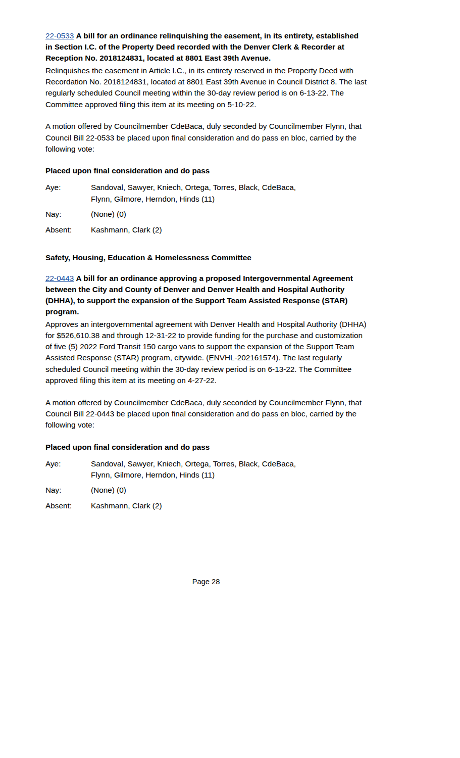22-0533 A bill for an ordinance relinquishing the easement, in its entirety, established in Section I.C. of the Property Deed recorded with the Denver Clerk & Recorder at Reception No. 2018124831, located at 8801 East 39th Avenue.
Relinquishes the easement in Article I.C., in its entirety reserved in the Property Deed with Recordation No. 2018124831, located at 8801 East 39th Avenue in Council District 8. The last regularly scheduled Council meeting within the 30-day review period is on 6-13-22. The Committee approved filing this item at its meeting on 5-10-22.
A motion offered by Councilmember CdeBaca, duly seconded by Councilmember Flynn, that Council Bill 22-0533 be placed upon final consideration and do pass en bloc, carried by the following vote:
Placed upon final consideration and do pass
| Aye: | Sandoval, Sawyer, Kniech, Ortega, Torres, Black, CdeBaca, Flynn, Gilmore, Herndon, Hinds (11) |
| Nay: | (None) (0) |
| Absent: | Kashmann, Clark (2) |
Safety, Housing, Education & Homelessness Committee
22-0443 A bill for an ordinance approving a proposed Intergovernmental Agreement between the City and County of Denver and Denver Health and Hospital Authority (DHHA), to support the expansion of the Support Team Assisted Response (STAR) program.
Approves an intergovernmental agreement with Denver Health and Hospital Authority (DHHA) for $526,610.38 and through 12-31-22 to provide funding for the purchase and customization of five (5) 2022 Ford Transit 150 cargo vans to support the expansion of the Support Team Assisted Response (STAR) program, citywide. (ENVHL-202161574). The last regularly scheduled Council meeting within the 30-day review period is on 6-13-22. The Committee approved filing this item at its meeting on 4-27-22.
A motion offered by Councilmember CdeBaca, duly seconded by Councilmember Flynn, that Council Bill 22-0443 be placed upon final consideration and do pass en bloc, carried by the following vote:
Placed upon final consideration and do pass
| Aye: | Sandoval, Sawyer, Kniech, Ortega, Torres, Black, CdeBaca, Flynn, Gilmore, Herndon, Hinds (11) |
| Nay: | (None) (0) |
| Absent: | Kashmann, Clark (2) |
Page 28